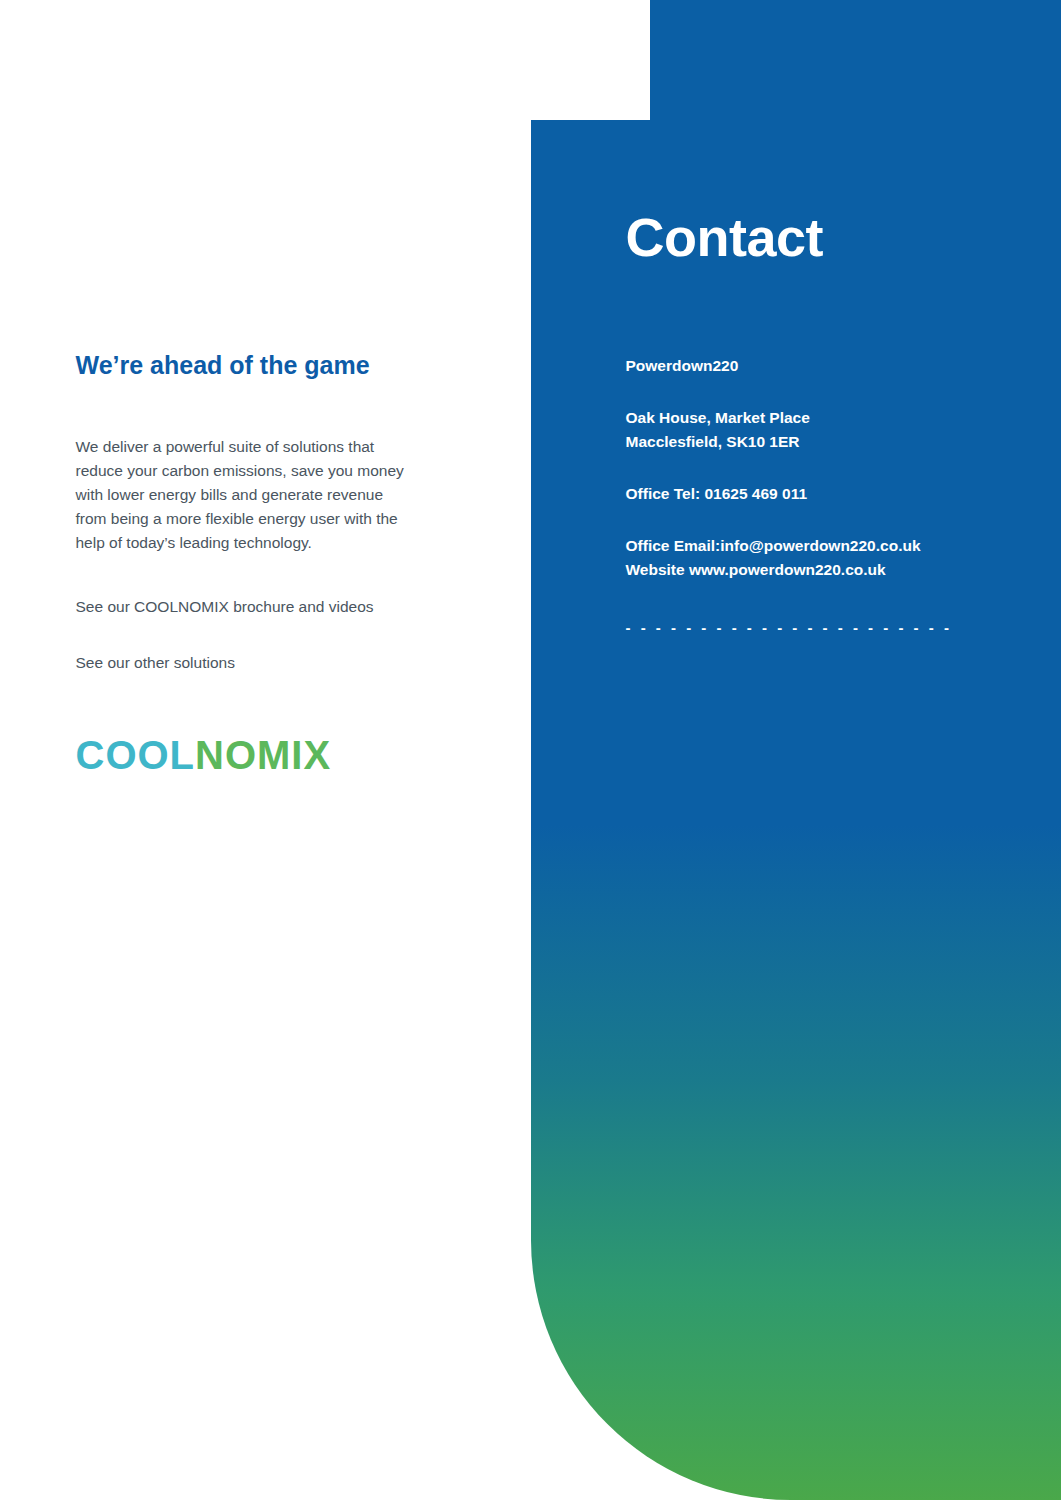Contact
Powerdown220
Oak House, Market Place Macclesfield, SK10 1ER
Office Tel: 01625 469 011
Office Email:info@powerdown220.co.uk Website www.powerdown220.co.uk
- - - - - - - - - - - - - - - - - - - - - -
We’re ahead of the game
We deliver a powerful suite of solutions that reduce your carbon emissions, save you money with lower energy bills and generate revenue from being a more flexible energy user with the help of today’s leading technology.
See our COOLNOMIX brochure and videos
See our other solutions
COOL NOMIX